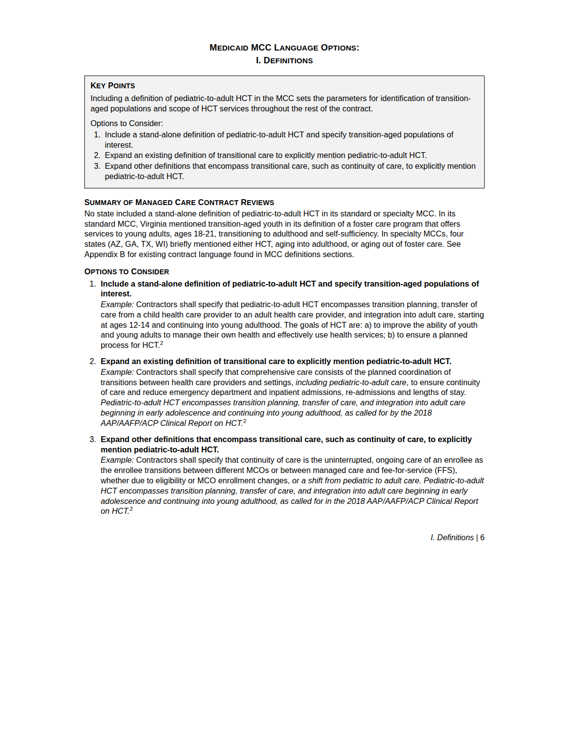MEDICAID MCC LANGUAGE OPTIONS: I. DEFINITIONS
KEY POINTS
Including a definition of pediatric-to-adult HCT in the MCC sets the parameters for identification of transition-aged populations and scope of HCT services throughout the rest of the contract.
Options to Consider:
Include a stand-alone definition of pediatric-to-adult HCT and specify transition-aged populations of interest.
Expand an existing definition of transitional care to explicitly mention pediatric-to-adult HCT.
Expand other definitions that encompass transitional care, such as continuity of care, to explicitly mention pediatric-to-adult HCT.
SUMMARY OF MANAGED CARE CONTRACT REVIEWS
No state included a stand-alone definition of pediatric-to-adult HCT in its standard or specialty MCC. In its standard MCC, Virginia mentioned transition-aged youth in its definition of a foster care program that offers services to young adults, ages 18-21, transitioning to adulthood and self-sufficiency. In specialty MCCs, four states (AZ, GA, TX, WI) briefly mentioned either HCT, aging into adulthood, or aging out of foster care. See Appendix B for existing contract language found in MCC definitions sections.
OPTIONS TO CONSIDER
Include a stand-alone definition of pediatric-to-adult HCT and specify transition-aged populations of interest.
Example: Contractors shall specify that pediatric-to-adult HCT encompasses transition planning, transfer of care from a child health care provider to an adult health care provider, and integration into adult care, starting at ages 12-14 and continuing into young adulthood. The goals of HCT are: a) to improve the ability of youth and young adults to manage their own health and effectively use health services; b) to ensure a planned process for HCT.2
Expand an existing definition of transitional care to explicitly mention pediatric-to-adult HCT.
Example: Contractors shall specify that comprehensive care consists of the planned coordination of transitions between health care providers and settings, including pediatric-to-adult care, to ensure continuity of care and reduce emergency department and inpatient admissions, re-admissions and lengths of stay. Pediatric-to-adult HCT encompasses transition planning, transfer of care, and integration into adult care beginning in early adolescence and continuing into young adulthood, as called for by the 2018 AAP/AAFP/ACP Clinical Report on HCT.2
Expand other definitions that encompass transitional care, such as continuity of care, to explicitly mention pediatric-to-adult HCT.
Example: Contractors shall specify that continuity of care is the uninterrupted, ongoing care of an enrollee as the enrollee transitions between different MCOs or between managed care and fee-for-service (FFS), whether due to eligibility or MCO enrollment changes, or a shift from pediatric to adult care. Pediatric-to-adult HCT encompasses transition planning, transfer of care, and integration into adult care beginning in early adolescence and continuing into young adulthood, as called for in the 2018 AAP/AAFP/ACP Clinical Report on HCT.2
I. Definitions | 6